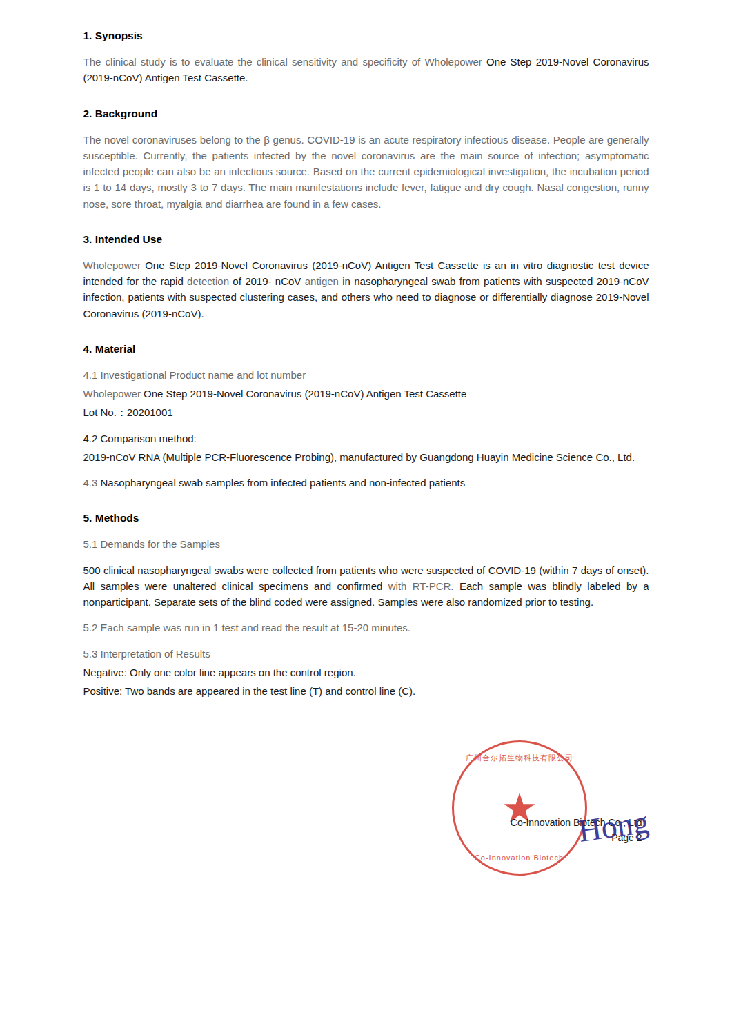1. Synopsis
The clinical study is to evaluate the clinical sensitivity and specificity of Wholepower One Step 2019-Novel Coronavirus (2019-nCoV) Antigen Test Cassette.
2. Background
The novel coronaviruses belong to the β genus. COVID-19 is an acute respiratory infectious disease. People are generally susceptible. Currently, the patients infected by the novel coronavirus are the main source of infection; asymptomatic infected people can also be an infectious source. Based on the current epidemiological investigation, the incubation period is 1 to 14 days, mostly 3 to 7 days. The main manifestations include fever, fatigue and dry cough. Nasal congestion, runny nose, sore throat, myalgia and diarrhea are found in a few cases.
3. Intended Use
Wholepower One Step 2019-Novel Coronavirus (2019-nCoV) Antigen Test Cassette is an in vitro diagnostic test device intended for the rapid detection of 2019- nCoV antigen in nasopharyngeal swab from patients with suspected 2019-nCoV infection, patients with suspected clustering cases, and others who need to diagnose or differentially diagnose 2019-Novel Coronavirus (2019-nCoV).
4. Material
4.1 Investigational Product name and lot number
Wholepower One Step 2019-Novel Coronavirus (2019-nCoV) Antigen Test Cassette
Lot No.：20201001
4.2 Comparison method:
2019-nCoV RNA (Multiple PCR-Fluorescence Probing), manufactured by Guangdong Huayin Medicine Science Co., Ltd.
4.3 Nasopharyngeal swab samples from infected patients and non-infected patients
5. Methods
5.1 Demands for the Samples
500 clinical nasopharyngeal swabs were collected from patients who were suspected of COVID-19 (within 7 days of onset). All samples were unaltered clinical specimens and confirmed with RT-PCR. Each sample was blindly labeled by a nonparticipant. Separate sets of the blind coded were assigned. Samples were also randomized prior to testing.
5.2 Each sample was run in 1 test and read the result at 15-20 minutes.
5.3 Interpretation of Results
Negative: Only one color line appears on the control region.
Positive: Two bands are appeared in the test line (T) and control line (C).
广州合尔拓生物科技有限公司
★
Co-Innovation Biotech
Co-Innovation Biotech Co., Ltd
Page 2
Hong